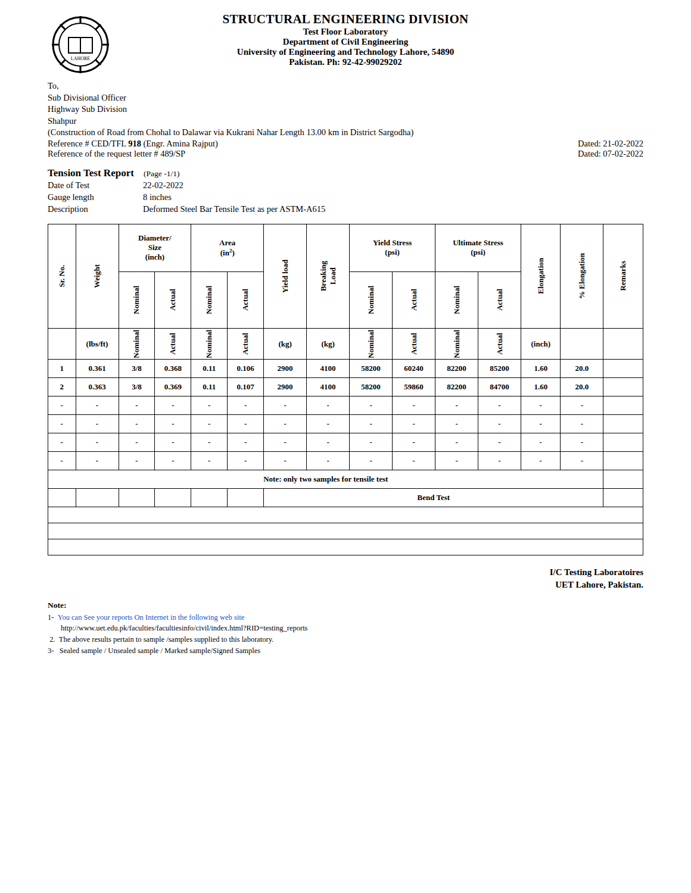STRUCTURAL ENGINEERING DIVISION
Test Floor Laboratory
Department of Civil Engineering
University of Engineering and Technology Lahore, 54890
Pakistan. Ph: 92-42-99029202
To,
Sub Divisional Officer
Highway Sub Division
Shahpur
(Construction of Road from Chohal to Dalawar via Kukrani Nahar Length 13.00 km in District Sargodha)
Reference # CED/TFL 918 (Engr. Amina Rajput)
Dated: 21-02-2022
Reference of the request letter # 489/SP
Dated: 07-02-2022
Tension Test Report (Page -1/1)
Date of Test
22-02-2022
Gauge length
8 inches
Description
Deformed Steel Bar Tensile Test as per ASTM-A615
| Sr. No. | Weight | Diameter/ Size (inch) | Area (in 2 ) | Yield load | Breaking Load | Yield Stress (psi) | Ultimate Stress (psi) | Elongation | % Elongation | Remarks |
| --- | --- | --- | --- | --- | --- | --- | --- | --- | --- | --- |
| Nominal | Actual | Nominal | Actual | Nominal | Actual | Nominal | Actual |
| | (lbs/ft) | Nominal | Actual | Nominal | Actual | (kg) | (kg) | Nominal | Actual | Nominal | Actual | (inch) | | |
| 1 | 0.361 | 3/8 | 0.368 | 0.11 | 0.106 | 2900 | 4100 | 58200 | 60240 | 82200 | 85200 | 1.60 | 20.0 | |
| 2 | 0.363 | 3/8 | 0.369 | 0.11 | 0.107 | 2900 | 4100 | 58200 | 59860 | 82200 | 84700 | 1.60 | 20.0 | |
| - | - | - | - | - | - | - | - | - | - | - | - | - | - | |
| - | - | - | - | - | - | - | - | - | - | - | - | - | - | |
| - | - | - | - | - | - | - | - | - | - | - | - | - | - | |
| - | - | - | - | - | - | - | - | - | - | - | - | - | - | |
| Note: only two samples for tensile test | |
| | | | | | | Bend Test | |
I/C Testing Laboratoires
UET Lahore, Pakistan.
Note:
1- You can See your reports On Internet in the following web site
http://www.uet.edu.pk/faculties/facultiesinfo/civil/index.html?RID=testing_reports
2. The above results pertain to sample /samples supplied to this laboratory.
3- Sealed sample / Unsealed sample / Marked sample/Signed Samples